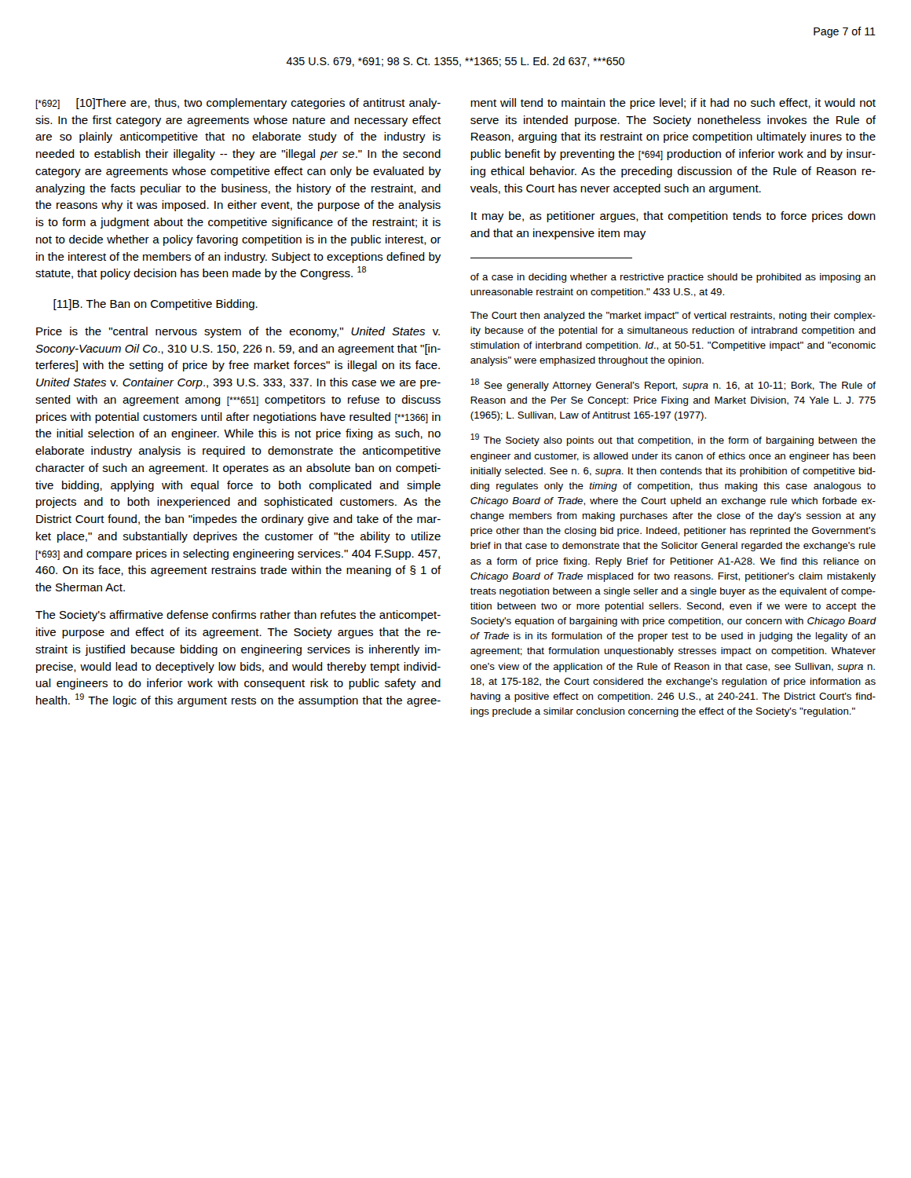Page 7 of 11
435 U.S. 679, *691; 98 S. Ct. 1355, **1365; 55 L. Ed. 2d 637, ***650
[*692] [10] There are, thus, two complementary categories of antitrust analysis. In the first category are agreements whose nature and necessary effect are so plainly anticompetitive that no elaborate study of the industry is needed to establish their illegality -- they are "illegal per se." In the second category are agreements whose competitive effect can only be evaluated by analyzing the facts peculiar to the business, the history of the restraint, and the reasons why it was imposed. In either event, the purpose of the analysis is to form a judgment about the competitive significance of the restraint; it is not to decide whether a policy favoring competition is in the public interest, or in the interest of the members of an industry. Subject to exceptions defined by statute, that policy decision has been made by the Congress. 18
[11] B. The Ban on Competitive Bidding.
Price is the "central nervous system of the economy," United States v. Socony-Vacuum Oil Co., 310 U.S. 150, 226 n. 59, and an agreement that "[interferes] with the setting of price by free market forces" is illegal on its face. United States v. Container Corp., 393 U.S. 333, 337. In this case we are presented with an agreement among [***651] competitors to refuse to discuss prices with potential customers until after negotiations have resulted [**1366] in the initial selection of an engineer. While this is not price fixing as such, no elaborate industry analysis is required to demonstrate the anticompetitive character of such an agreement. It operates as an absolute ban on competitive bidding, applying with equal force to both complicated and simple projects and to both inexperienced and sophisticated customers. As the District Court found, the ban "impedes the ordinary give and take of the market place," and substantially deprives the customer of "the ability to utilize [*693] and compare prices in selecting engineering services." 404 F.Supp. 457, 460. On its face, this agreement restrains trade within the meaning of § 1 of the Sherman Act.
The Society's affirmative defense confirms rather than refutes the anticompetitive purpose and effect of its agreement. The Society argues that the restraint is justified because bidding on engineering services is inherently imprecise, would lead to deceptively low bids, and would thereby tempt individual engineers to do inferior work with consequent risk to public safety and health. 19 The logic of this argument rests on the assumption that the agreement will tend to maintain the price level; if it had no such effect, it would not serve its intended purpose. The Society nonetheless invokes the Rule of Reason, arguing that its restraint on price competition ultimately inures to the public benefit by preventing the [*694] production of inferior work and by insuring ethical behavior. As the preceding discussion of the Rule of Reason reveals, this Court has never accepted such an argument.
It may be, as petitioner argues, that competition tends to force prices down and that an inexpensive item may
of a case in deciding whether a restrictive practice should be prohibited as imposing an unreasonable restraint on competition." 433 U.S., at 49.
The Court then analyzed the "market impact" of vertical restraints, noting their complexity because of the potential for a simultaneous reduction of intrabrand competition and stimulation of interbrand competition. Id., at 50-51. "Competitive impact" and "economic analysis" were emphasized throughout the opinion.
18 See generally Attorney General's Report, supra n. 16, at 10-11; Bork, The Rule of Reason and the Per Se Concept: Price Fixing and Market Division, 74 Yale L. J. 775 (1965); L. Sullivan, Law of Antitrust 165-197 (1977).
19 The Society also points out that competition, in the form of bargaining between the engineer and customer, is allowed under its canon of ethics once an engineer has been initially selected. See n. 6, supra. It then contends that its prohibition of competitive bidding regulates only the timing of competition, thus making this case analogous to Chicago Board of Trade, where the Court upheld an exchange rule which forbade exchange members from making purchases after the close of the day's session at any price other than the closing bid price. Indeed, petitioner has reprinted the Government's brief in that case to demonstrate that the Solicitor General regarded the exchange's rule as a form of price fixing. Reply Brief for Petitioner A1-A28. We find this reliance on Chicago Board of Trade misplaced for two reasons. First, petitioner's claim mistakenly treats negotiation between a single seller and a single buyer as the equivalent of competition between two or more potential sellers. Second, even if we were to accept the Society's equation of bargaining with price competition, our concern with Chicago Board of Trade is in its formulation of the proper test to be used in judging the legality of an agreement; that formulation unquestionably stresses impact on competition. Whatever one's view of the application of the Rule of Reason in that case, see Sullivan, supra n. 18, at 175-182, the Court considered the exchange's regulation of price information as having a positive effect on competition. 246 U.S., at 240-241. The District Court's findings preclude a similar conclusion concerning the effect of the Society's "regulation."